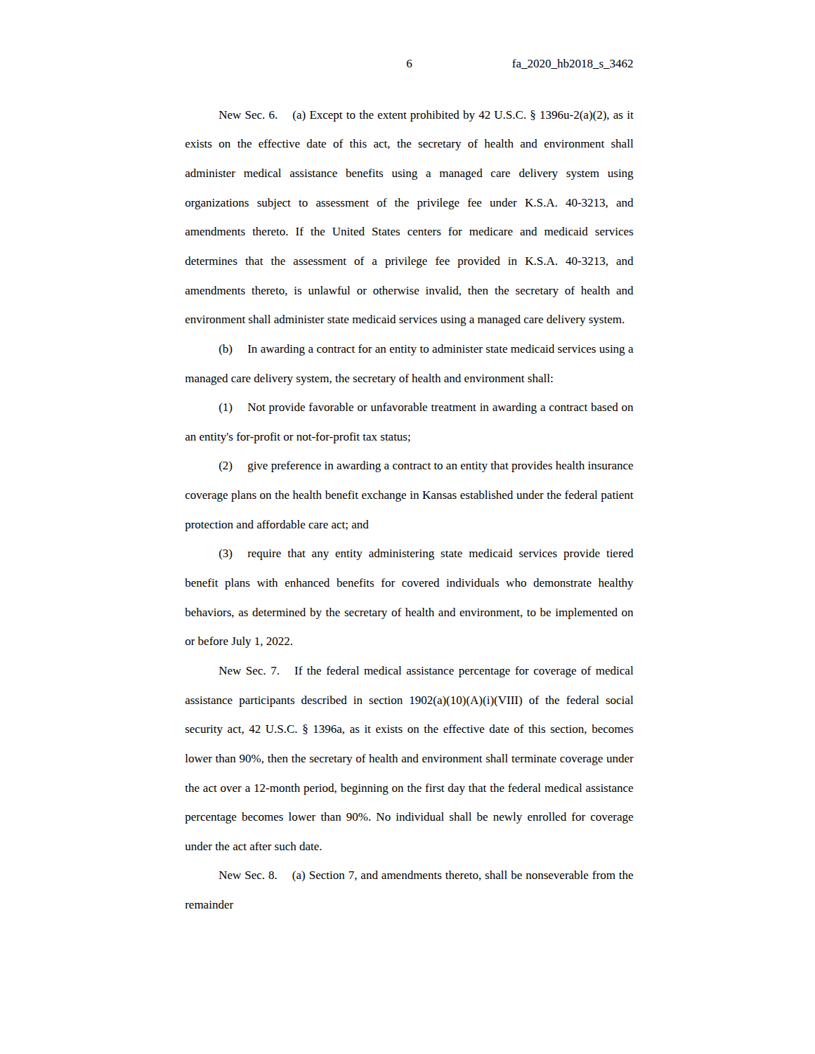6 fa_2020_hb2018_s_3462
New Sec. 6. (a) Except to the extent prohibited by 42 U.S.C. § 1396u-2(a)(2), as it exists on the effective date of this act, the secretary of health and environment shall administer medical assistance benefits using a managed care delivery system using organizations subject to assessment of the privilege fee under K.S.A. 40-3213, and amendments thereto. If the United States centers for medicare and medicaid services determines that the assessment of a privilege fee provided in K.S.A. 40-3213, and amendments thereto, is unlawful or otherwise invalid, then the secretary of health and environment shall administer state medicaid services using a managed care delivery system.
(b) In awarding a contract for an entity to administer state medicaid services using a managed care delivery system, the secretary of health and environment shall:
(1) Not provide favorable or unfavorable treatment in awarding a contract based on an entity's for-profit or not-for-profit tax status;
(2) give preference in awarding a contract to an entity that provides health insurance coverage plans on the health benefit exchange in Kansas established under the federal patient protection and affordable care act; and
(3) require that any entity administering state medicaid services provide tiered benefit plans with enhanced benefits for covered individuals who demonstrate healthy behaviors, as determined by the secretary of health and environment, to be implemented on or before July 1, 2022.
New Sec. 7. If the federal medical assistance percentage for coverage of medical assistance participants described in section 1902(a)(10)(A)(i)(VIII) of the federal social security act, 42 U.S.C. § 1396a, as it exists on the effective date of this section, becomes lower than 90%, then the secretary of health and environment shall terminate coverage under the act over a 12-month period, beginning on the first day that the federal medical assistance percentage becomes lower than 90%. No individual shall be newly enrolled for coverage under the act after such date.
New Sec. 8. (a) Section 7, and amendments thereto, shall be nonseverable from the remainder